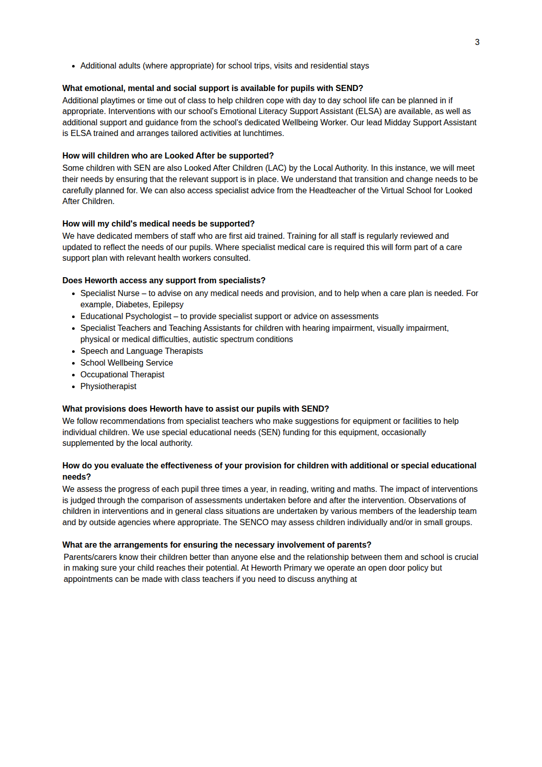3
Additional adults (where appropriate) for school trips, visits and residential stays
What emotional, mental and social support is available for pupils with SEND?
Additional playtimes or time out of class to help children cope with day to day school life can be planned in if appropriate. Interventions with our school's Emotional Literacy Support Assistant (ELSA) are available, as well as additional support and guidance from the school's dedicated Wellbeing Worker. Our lead Midday Support Assistant is ELSA trained and arranges tailored activities at lunchtimes.
How will children who are Looked After be supported?
Some children with SEN are also Looked After Children (LAC) by the Local Authority. In this instance, we will meet their needs by ensuring that the relevant support is in place. We understand that transition and change needs to be carefully planned for. We can also access specialist advice from the Headteacher of the Virtual School for Looked After Children.
How will my child's medical needs be supported?
We have dedicated members of staff who are first aid trained. Training for all staff is regularly reviewed and updated to reflect the needs of our pupils. Where specialist medical care is required this will form part of a care support plan with relevant health workers consulted.
Does Heworth access any support from specialists?
Specialist Nurse – to advise on any medical needs and provision, and to help when a care plan is needed. For example, Diabetes, Epilepsy
Educational Psychologist – to provide specialist support or advice on assessments
Specialist Teachers and Teaching Assistants for children with hearing impairment, visually impairment, physical or medical difficulties, autistic spectrum conditions
Speech and Language Therapists
School Wellbeing Service
Occupational Therapist
Physiotherapist
What provisions does Heworth have to assist our pupils with SEND?
We follow recommendations from specialist teachers who make suggestions for equipment or facilities to help individual children. We use special educational needs (SEN) funding for this equipment, occasionally supplemented by the local authority.
How do you evaluate the effectiveness of your provision for children with additional or special educational needs?
We assess the progress of each pupil three times a year, in reading, writing and maths. The impact of interventions is judged through the comparison of assessments undertaken before and after the intervention. Observations of children in interventions and in general class situations are undertaken by various members of the leadership team and by outside agencies where appropriate. The SENCO may assess children individually and/or in small groups.
What are the arrangements for ensuring the necessary involvement of parents?
Parents/carers know their children better than anyone else and the relationship between them and school is crucial in making sure your child reaches their potential. At Heworth Primary we operate an open door policy but appointments can be made with class teachers if you need to discuss anything at